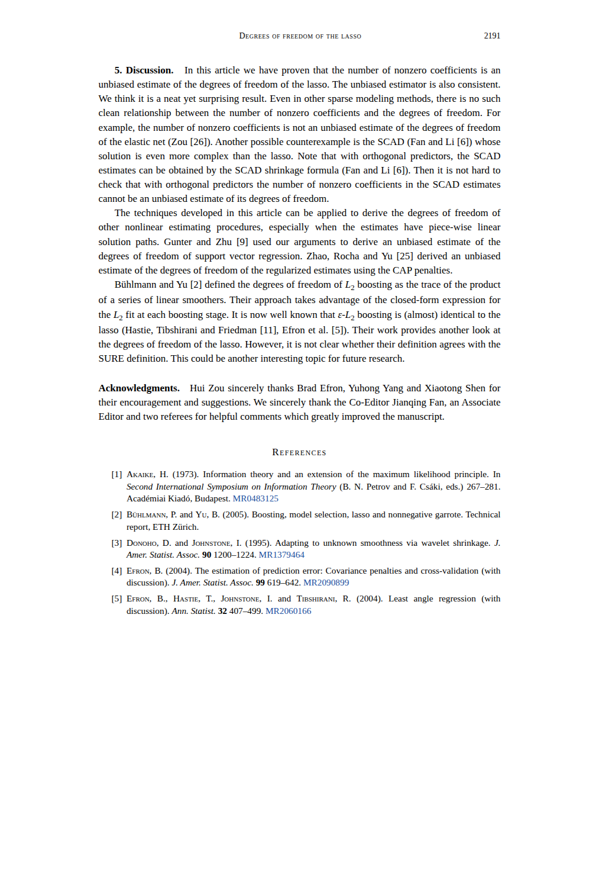Degrees of freedom of the lasso 2191
5. Discussion. In this article we have proven that the number of nonzero coefficients is an unbiased estimate of the degrees of freedom of the lasso. The unbiased estimator is also consistent. We think it is a neat yet surprising result. Even in other sparse modeling methods, there is no such clean relationship between the number of nonzero coefficients and the degrees of freedom. For example, the number of nonzero coefficients is not an unbiased estimate of the degrees of freedom of the elastic net (Zou [26]). Another possible counterexample is the SCAD (Fan and Li [6]) whose solution is even more complex than the lasso. Note that with orthogonal predictors, the SCAD estimates can be obtained by the SCAD shrinkage formula (Fan and Li [6]). Then it is not hard to check that with orthogonal predictors the number of nonzero coefficients in the SCAD estimates cannot be an unbiased estimate of its degrees of freedom.
The techniques developed in this article can be applied to derive the degrees of freedom of other nonlinear estimating procedures, especially when the estimates have piece-wise linear solution paths. Gunter and Zhu [9] used our arguments to derive an unbiased estimate of the degrees of freedom of support vector regression. Zhao, Rocha and Yu [25] derived an unbiased estimate of the degrees of freedom of the regularized estimates using the CAP penalties.
Bühlmann and Yu [2] defined the degrees of freedom of L2 boosting as the trace of the product of a series of linear smoothers. Their approach takes advantage of the closed-form expression for the L2 fit at each boosting stage. It is now well known that ε-L2 boosting is (almost) identical to the lasso (Hastie, Tibshirani and Friedman [11], Efron et al. [5]). Their work provides another look at the degrees of freedom of the lasso. However, it is not clear whether their definition agrees with the SURE definition. This could be another interesting topic for future research.
Acknowledgments.
Hui Zou sincerely thanks Brad Efron, Yuhong Yang and Xiaotong Shen for their encouragement and suggestions. We sincerely thank the Co-Editor Jianqing Fan, an Associate Editor and two referees for helpful comments which greatly improved the manuscript.
References
[1] Akaike, H. (1973). Information theory and an extension of the maximum likelihood principle. In Second International Symposium on Information Theory (B. N. Petrov and F. Csáki, eds.) 267–281. Académiai Kiadó, Budapest. MR0483125
[2] Bühlmann, P. and Yu, B. (2005). Boosting, model selection, lasso and nonnegative garrote. Technical report, ETH Zürich.
[3] Donoho, D. and Johnstone, I. (1995). Adapting to unknown smoothness via wavelet shrinkage. J. Amer. Statist. Assoc. 90 1200–1224. MR1379464
[4] Efron, B. (2004). The estimation of prediction error: Covariance penalties and cross-validation (with discussion). J. Amer. Statist. Assoc. 99 619–642. MR2090899
[5] Efron, B., Hastie, T., Johnstone, I. and Tibshirani, R. (2004). Least angle regression (with discussion). Ann. Statist. 32 407–499. MR2060166